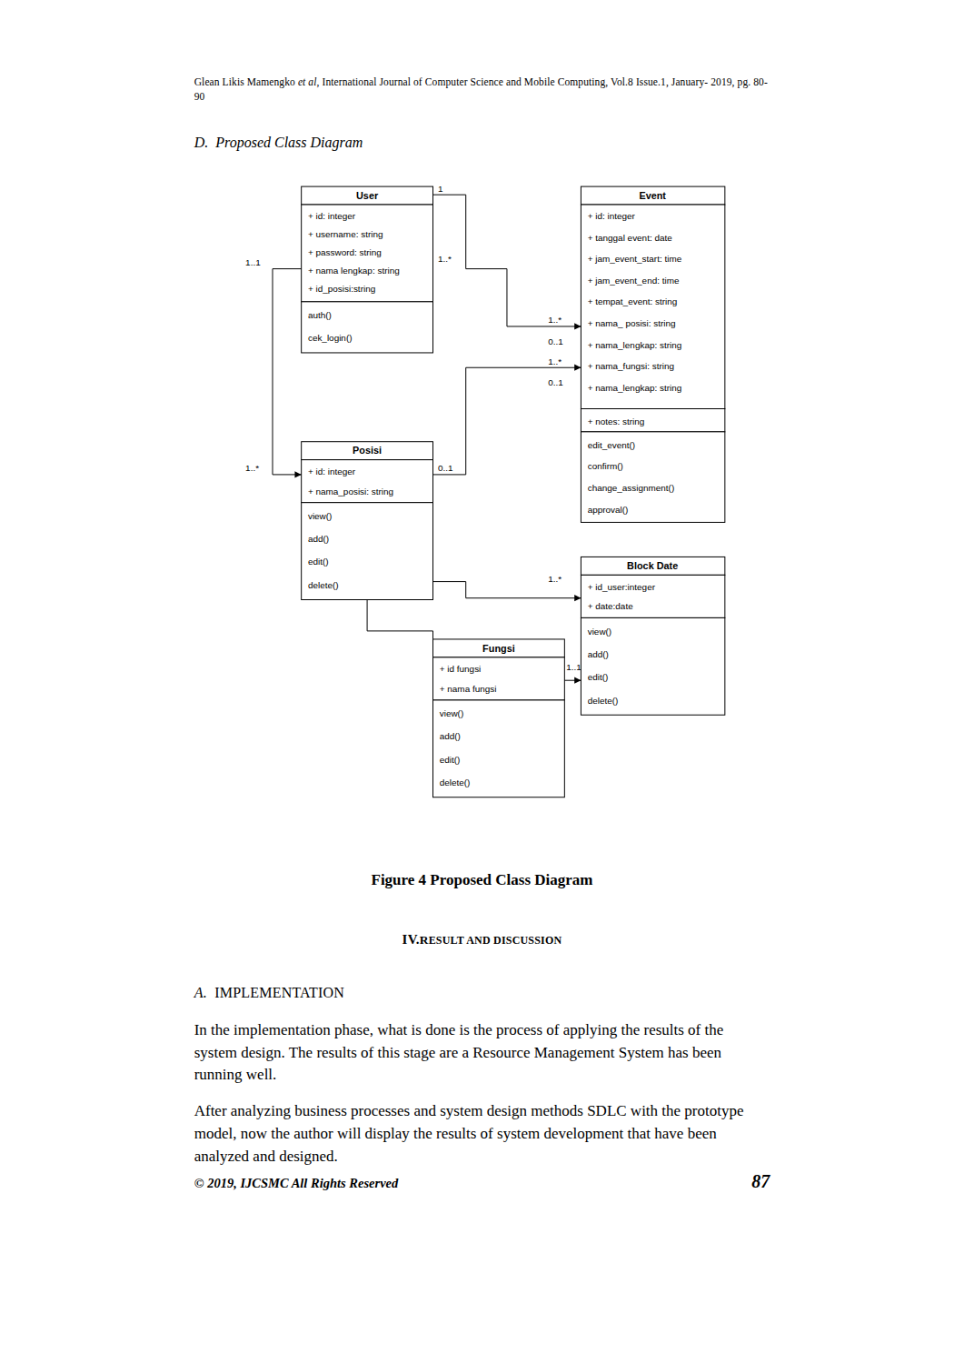Glean Likis Mamengko et al, International Journal of Computer Science and Mobile Computing, Vol.8 Issue.1, January- 2019, pg. 80-90
D. Proposed Class Diagram
User + id: integer + username: string + password: string + nama lengkap: string + id_posisi:string auth() cek_login() Event + id: integer + tanggal event: date + jam_event_start: time + jam_event_end: time + tempat_event: string + nama_ posisi: string + nama_lengkap: string + nama_fungsi: string + nama_lengkap: string + notes: string edit_event() confirm() change_assignment() approval() Posisi + id: integer + nama_posisi: string view() add() edit() delete() Block Date + id_user:integer + date:date view() add() edit() delete() Fungsi + id fungsi + nama fungsi view() add() edit() delete() 1 1..* 1..* 0..1 1..1 1..* 0..1 1..* 0..1 1..* 1..1
Figure 4 Proposed Class Diagram
IV. RESULT AND DISCUSSION
A. IMPLEMENTATION
In the implementation phase, what is done is the process of applying the results of the system design. The results of this stage are a Resource Management System has been running well.
After analyzing business processes and system design methods SDLC with the prototype model, now the author will display the results of system development that have been analyzed and designed.
© 2019, IJCSMC All Rights Reserved
87